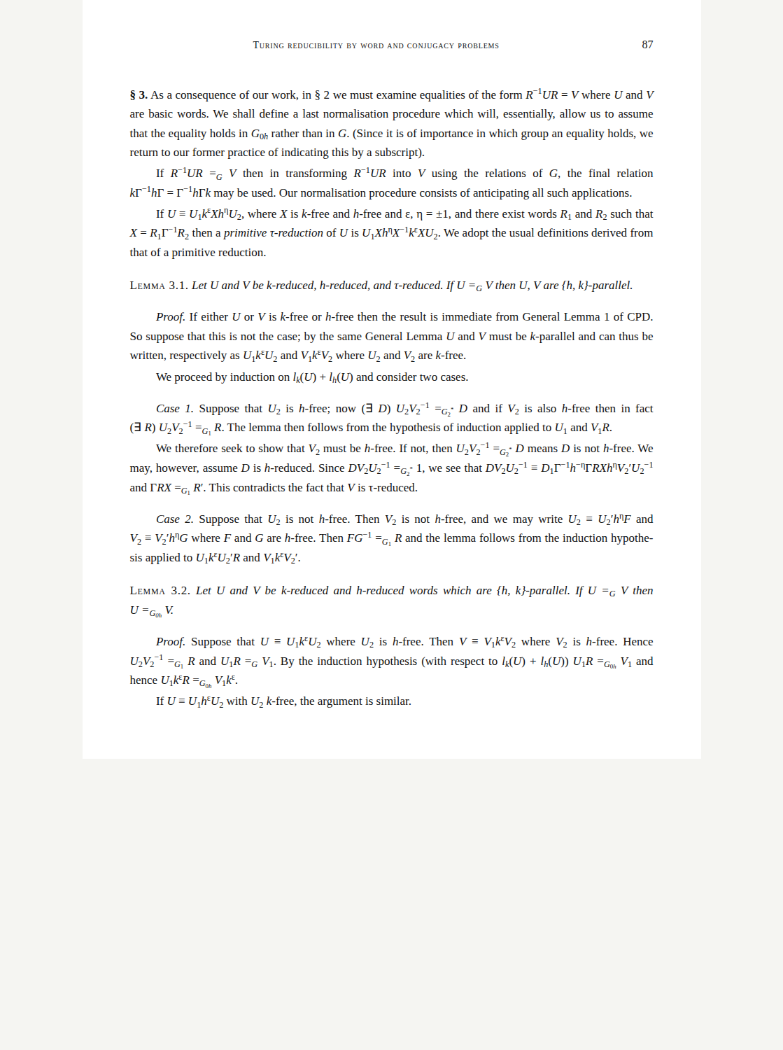Turing reducibility by word and conjugacy problems 87
§ 3. As a consequence of our work, in § 2 we must examine equalities of the form R−1UR = V where U and V are basic words. We shall define a last normalisation procedure which will, essentially, allow us to assume that the equality holds in G0h rather than in G. (Since it is of importance in which group an equality holds, we return to our former practice of indicating this by a subscript).
If R−1UR =G V then in transforming R−1UR into V using the relations of G, the final relation kΓ−1hΓ = Γ−1hΓk may be used. Our normalisation procedure consists of anticipating all such applications.
If U ≡ U1kεXhηU2, where X is k-free and h-free and ε, η = ±1, and there exist words R1 and R2 such that X = R1Γ−1R2 then a primitive τ-reduction of U is U1XhηX−1kεXU2. We adopt the usual definitions derived from that of a primitive reduction.
Lemma 3.1. Let U and V be k-reduced, h-reduced, and τ-reduced. If U =G V then U, V are {h, k}-parallel.
Proof. If either U or V is k-free or h-free then the result is immediate from General Lemma 1 of CPD. So suppose that this is not the case; by the same General Lemma U and V must be k-parallel and can thus be written, respectively as U1kεU2 and V1kεV2 where U2 and V2 are k-free.
We proceed by induction on lk(U) + lh(U) and consider two cases.
Case 1. Suppose that U2 is h-free; now (∃ D) U2V2−1 =G2* D and if V2 is also h-free then in fact (∃ R) U2V2−1 =G1 R. The lemma then follows from the hypothesis of induction applied to U1 and V1R.
We therefore seek to show that V2 must be h-free. If not, then U2V2−1 =G2* D means D is not h-free. We may, however, assume D is h-reduced. Since DV2U2−1 =G2* 1, we see that DV2U2−1 ≡ D1Γ−1h−ηΓRXhηV2′U2−1 and ΓRX =G1 R′. This contradicts the fact that V is τ-reduced.
Case 2. Suppose that U2 is not h-free. Then V2 is not h-free, and we may write U2 ≡ U2′hηF and V2 ≡ V2′hηG where F and G are h-free. Then FG−1 =G1 R and the lemma follows from the induction hypothesis applied to U1kεU2′R and V1kεV2′.
Lemma 3.2. Let U and V be k-reduced and h-reduced words which are {h, k}-parallel. If U =G V then U =G0h V.
Proof. Suppose that U ≡ U1kεU2 where U2 is h-free. Then V ≡ V1kεV2 where V2 is h-free. Hence U2V2−1 =G1 R and U1R =G V1. By the induction hypothesis (with respect to lk(U) + lh(U)) U1R =G0h V1 and hence U1kεR =G0h V1kε.
If U ≡ U1hεU2 with U2 k-free, the argument is similar.